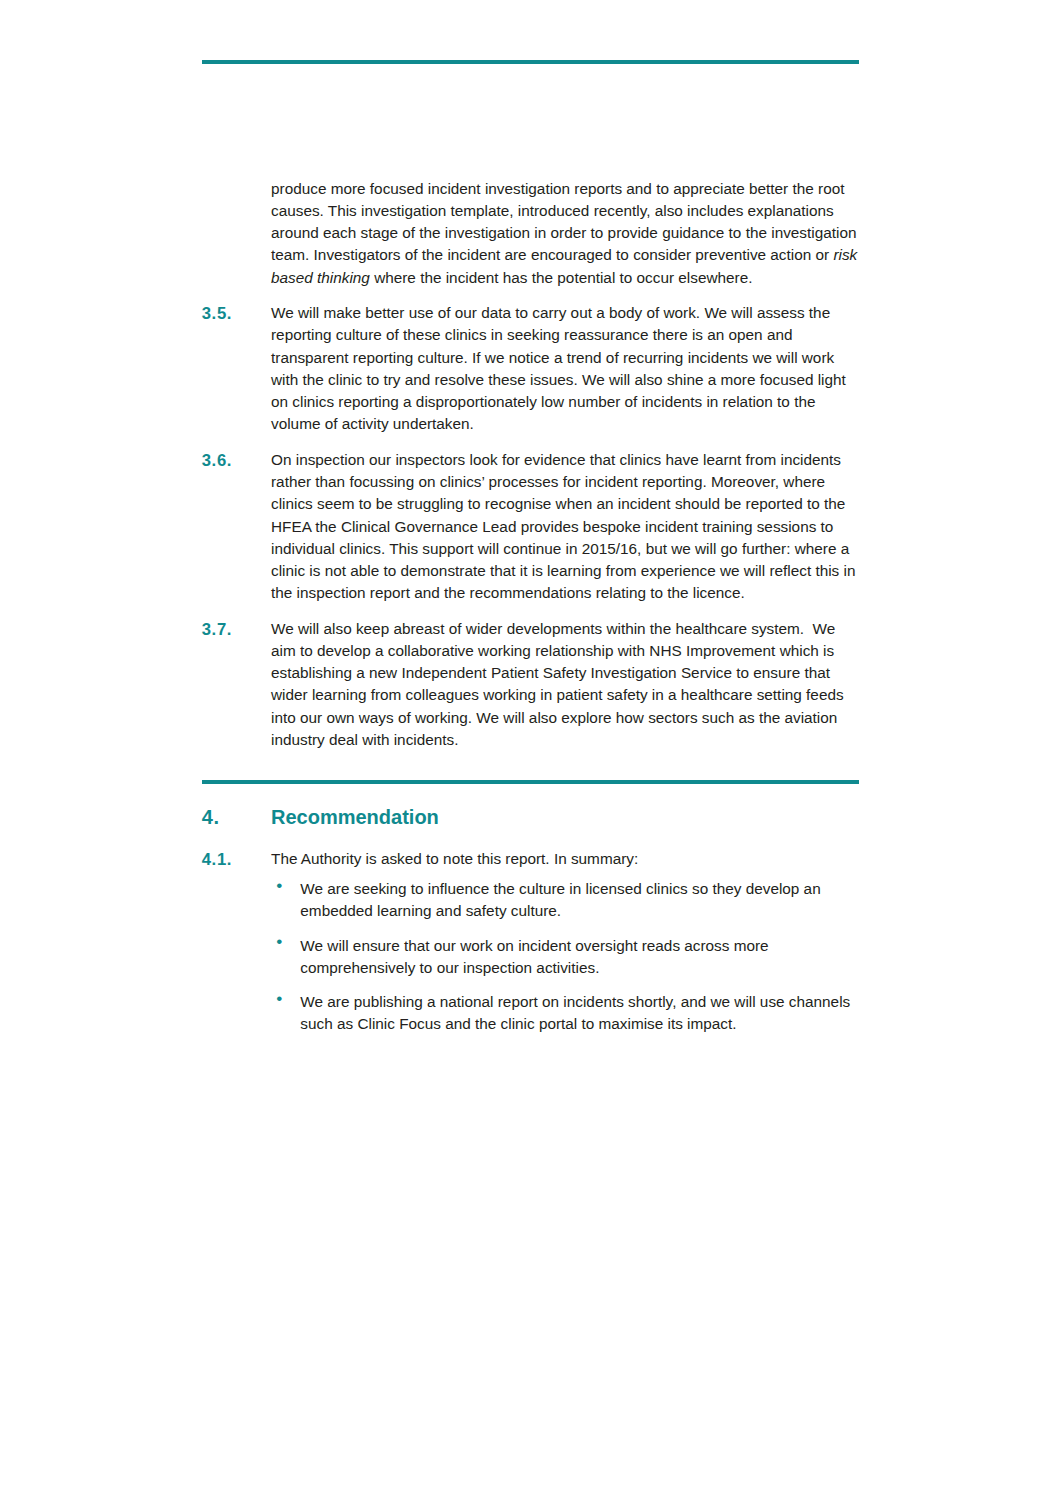produce more focused incident investigation reports and to appreciate better the root causes. This investigation template, introduced recently, also includes explanations around each stage of the investigation in order to provide guidance to the investigation team. Investigators of the incident are encouraged to consider preventive action or risk based thinking where the incident has the potential to occur elsewhere.
3.5.
We will make better use of our data to carry out a body of work. We will assess the reporting culture of these clinics in seeking reassurance there is an open and transparent reporting culture. If we notice a trend of recurring incidents we will work with the clinic to try and resolve these issues. We will also shine a more focused light on clinics reporting a disproportionately low number of incidents in relation to the volume of activity undertaken.
3.6.
On inspection our inspectors look for evidence that clinics have learnt from incidents rather than focussing on clinics’ processes for incident reporting. Moreover, where clinics seem to be struggling to recognise when an incident should be reported to the HFEA the Clinical Governance Lead provides bespoke incident training sessions to individual clinics. This support will continue in 2015/16, but we will go further: where a clinic is not able to demonstrate that it is learning from experience we will reflect this in the inspection report and the recommendations relating to the licence.
3.7.
We will also keep abreast of wider developments within the healthcare system. We aim to develop a collaborative working relationship with NHS Improvement which is establishing a new Independent Patient Safety Investigation Service to ensure that wider learning from colleagues working in patient safety in a healthcare setting feeds into our own ways of working. We will also explore how sectors such as the aviation industry deal with incidents.
4. Recommendation
4.1.
The Authority is asked to note this report. In summary:
We are seeking to influence the culture in licensed clinics so they develop an embedded learning and safety culture.
We will ensure that our work on incident oversight reads across more comprehensively to our inspection activities.
We are publishing a national report on incidents shortly, and we will use channels such as Clinic Focus and the clinic portal to maximise its impact.